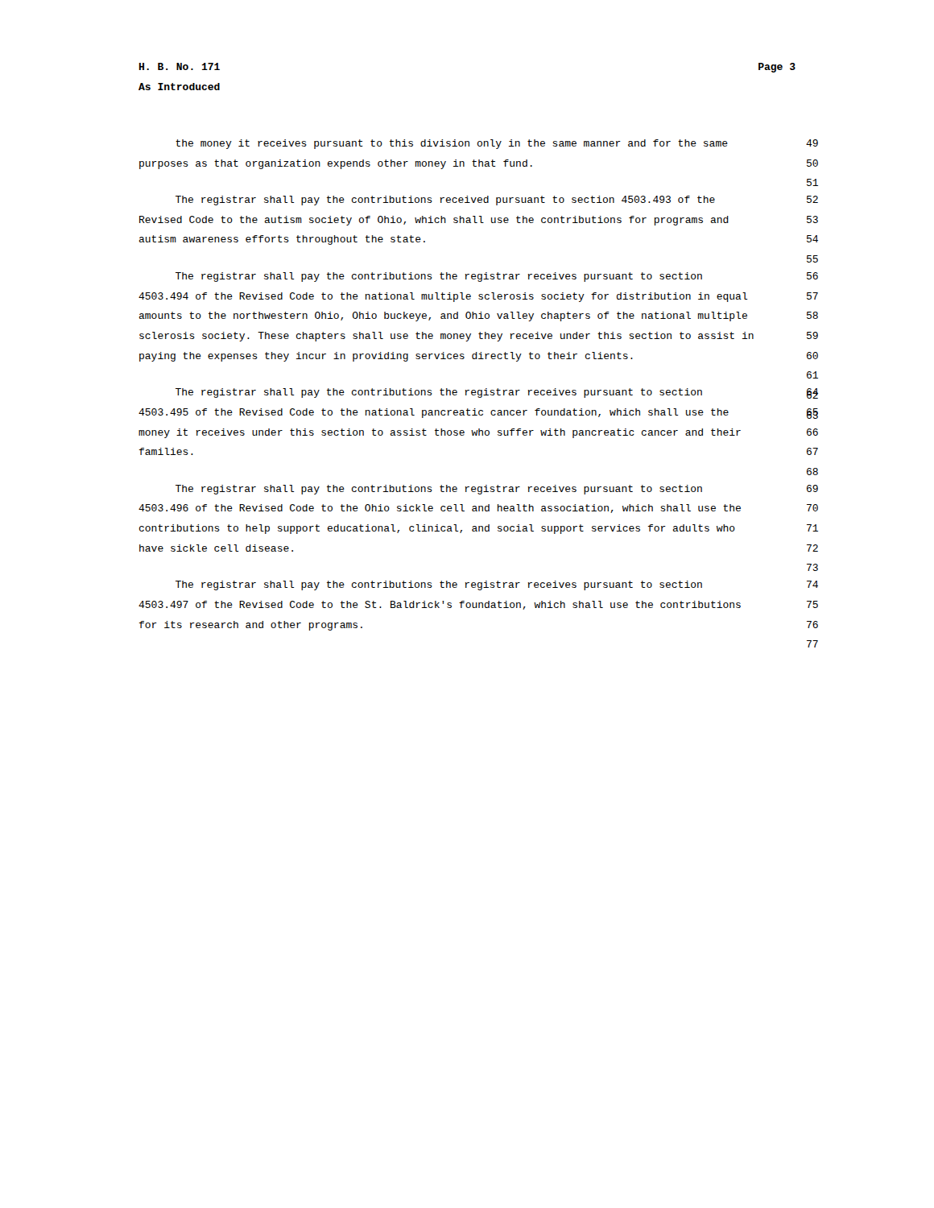H. B. No. 171
As Introduced
Page 3
495051 the money it receives pursuant to this division only in the same manner and for the same purposes as that organization expends other money in that fund.
52535455 The registrar shall pay the contributions received pursuant to section 4503.493 of the Revised Code to the autism society of Ohio, which shall use the contributions for programs and autism awareness efforts throughout the state.
5657585960616263 The registrar shall pay the contributions the registrar receives pursuant to section 4503.494 of the Revised Code to the national multiple sclerosis society for distribution in equal amounts to the northwestern Ohio, Ohio buckeye, and Ohio valley chapters of the national multiple sclerosis society. These chapters shall use the money they receive under this section to assist in paying the expenses they incur in providing services directly to their clients.
6465666768 The registrar shall pay the contributions the registrar receives pursuant to section 4503.495 of the Revised Code to the national pancreatic cancer foundation, which shall use the money it receives under this section to assist those who suffer with pancreatic cancer and their families.
6970717273 The registrar shall pay the contributions the registrar receives pursuant to section 4503.496 of the Revised Code to the Ohio sickle cell and health association, which shall use the contributions to help support educational, clinical, and social support services for adults who have sickle cell disease.
74757677 The registrar shall pay the contributions the registrar receives pursuant to section 4503.497 of the Revised Code to the St. Baldrick's foundation, which shall use the contributions for its research and other programs.